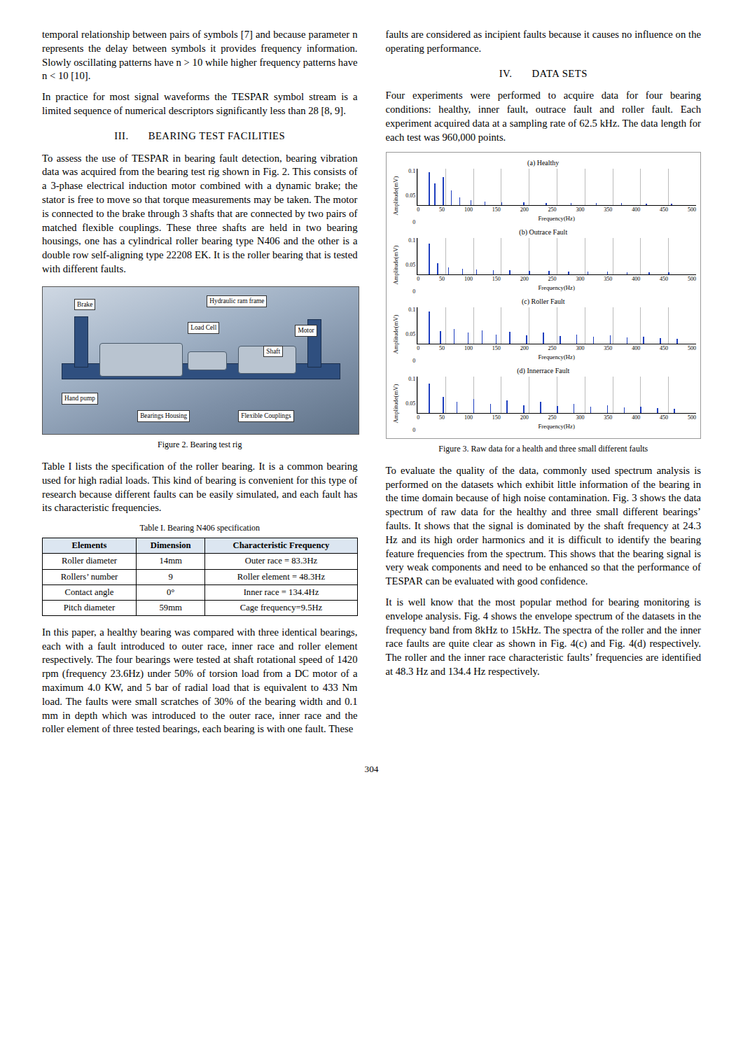temporal relationship between pairs of symbols [7] and because parameter n represents the delay between symbols it provides frequency information. Slowly oscillating patterns have n > 10 while higher frequency patterns have n < 10 [10].
In practice for most signal waveforms the TESPAR symbol stream is a limited sequence of numerical descriptors significantly less than 28 [8, 9].
III. BEARING TEST FACILITIES
To assess the use of TESPAR in bearing fault detection, bearing vibration data was acquired from the bearing test rig shown in Fig. 2. This consists of a 3-phase electrical induction motor combined with a dynamic brake; the stator is free to move so that torque measurements may be taken. The motor is connected to the brake through 3 shafts that are connected by two pairs of matched flexible couplings. These three shafts are held in two bearing housings, one has a cylindrical roller bearing type N406 and the other is a double row self-aligning type 22208 EK. It is the roller bearing that is tested with different faults.
Brake
Hydraulic ram frame
Load Cell
Motor
Shaft
Hand pump
Bearings Housing
Flexible Couplings
Figure 2. Bearing test rig
Table I lists the specification of the roller bearing. It is a common bearing used for high radial loads. This kind of bearing is convenient for this type of research because different faults can be easily simulated, and each fault has its characteristic frequencies.
Table I. Bearing N406 specification
| Elements | Dimension | Characteristic Frequency |
| --- | --- | --- |
| Roller diameter | 14mm | Outer race = 83.3Hz |
| Rollers’ number | 9 | Roller element = 48.3Hz |
| Contact angle | 0° | Inner race = 134.4Hz |
| Pitch diameter | 59mm | Cage frequency=9.5Hz |
In this paper, a healthy bearing was compared with three identical bearings, each with a fault introduced to outer race, inner race and roller element respectively. The four bearings were tested at shaft rotational speed of 1420 rpm (frequency 23.6Hz) under 50% of torsion load from a DC motor of a maximum 4.0 KW, and 5 bar of radial load that is equivalent to 433 Nm load. The faults were small scratches of 30% of the bearing width and 0.1 mm in depth which was introduced to the outer race, inner race and the roller element of three tested bearings, each bearing is with one fault. These
faults are considered as incipient faults because it causes no influence on the operating performance.
IV. DATA SETS
Four experiments were performed to acquire data for four bearing conditions: healthy, inner fault, outrace fault and roller fault. Each experiment acquired data at a sampling rate of 62.5 kHz. The data length for each test was 960,000 points.
(a) Healthy
Amplitude(mV)
0.1 0.05 0
050100150200250300350400450500
Frequency(Hz)
(b) Outrace Fault
Amplitude(mV)
0.1 0.05 0
050100150200250300350400450500
Frequency(Hz)
(c) Roller Fault
Amplitude(mV)
0.1 0.05 0
050100150200250300350400450500
Frequency(Hz)
(d) Innerrace Fault
Amplitude(mV)
0.1 0.05 0
050100150200250300350400450500
Frequency(Hz)
Figure 3. Raw data for a health and three small different faults
To evaluate the quality of the data, commonly used spectrum analysis is performed on the datasets which exhibit little information of the bearing in the time domain because of high noise contamination. Fig. 3 shows the data spectrum of raw data for the healthy and three small different bearings’ faults. It shows that the signal is dominated by the shaft frequency at 24.3 Hz and its high order harmonics and it is difficult to identify the bearing feature frequencies from the spectrum. This shows that the bearing signal is very weak components and need to be enhanced so that the performance of TESPAR can be evaluated with good confidence.
It is well know that the most popular method for bearing monitoring is envelope analysis. Fig. 4 shows the envelope spectrum of the datasets in the frequency band from 8kHz to 15kHz. The spectra of the roller and the inner race faults are quite clear as shown in Fig. 4(c) and Fig. 4(d) respectively. The roller and the inner race characteristic faults’ frequencies are identified at 48.3 Hz and 134.4 Hz respectively.
304